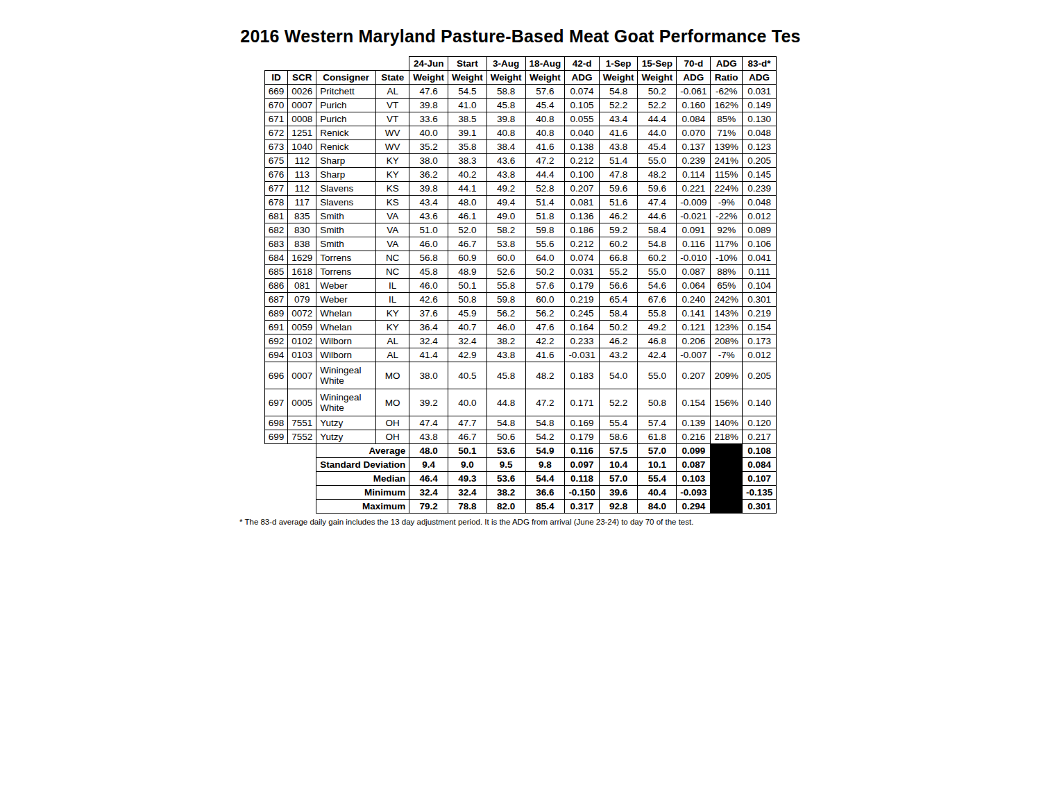2016 Western Maryland Pasture-Based Meat Goat Performance Tes
| | | | | 24-Jun | Start | 3-Aug | 18-Aug | 42-d | 1-Sep | 15-Sep | 70-d | ADG | 83-d* |
| --- | --- | --- | --- | --- | --- | --- | --- | --- | --- | --- | --- | --- | --- |
| ID | SCR | Consigner | State | Weight | Weight | Weight | Weight | ADG | Weight | Weight | ADG | Ratio | ADG |
| 669 | 0026 | Pritchett | AL | 47.6 | 54.5 | 58.8 | 57.6 | 0.074 | 54.8 | 50.2 | -0.061 | -62% | 0.031 |
| 670 | 0007 | Purich | VT | 39.8 | 41.0 | 45.8 | 45.4 | 0.105 | 52.2 | 52.2 | 0.160 | 162% | 0.149 |
| 671 | 0008 | Purich | VT | 33.6 | 38.5 | 39.8 | 40.8 | 0.055 | 43.4 | 44.4 | 0.084 | 85% | 0.130 |
| 672 | 1251 | Renick | WV | 40.0 | 39.1 | 40.8 | 40.8 | 0.040 | 41.6 | 44.0 | 0.070 | 71% | 0.048 |
| 673 | 1040 | Renick | WV | 35.2 | 35.8 | 38.4 | 41.6 | 0.138 | 43.8 | 45.4 | 0.137 | 139% | 0.123 |
| 675 | 112 | Sharp | KY | 38.0 | 38.3 | 43.6 | 47.2 | 0.212 | 51.4 | 55.0 | 0.239 | 241% | 0.205 |
| 676 | 113 | Sharp | KY | 36.2 | 40.2 | 43.8 | 44.4 | 0.100 | 47.8 | 48.2 | 0.114 | 115% | 0.145 |
| 677 | 112 | Slavens | KS | 39.8 | 44.1 | 49.2 | 52.8 | 0.207 | 59.6 | 59.6 | 0.221 | 224% | 0.239 |
| 678 | 117 | Slavens | KS | 43.4 | 48.0 | 49.4 | 51.4 | 0.081 | 51.6 | 47.4 | -0.009 | -9% | 0.048 |
| 681 | 835 | Smith | VA | 43.6 | 46.1 | 49.0 | 51.8 | 0.136 | 46.2 | 44.6 | -0.021 | -22% | 0.012 |
| 682 | 830 | Smith | VA | 51.0 | 52.0 | 58.2 | 59.8 | 0.186 | 59.2 | 58.4 | 0.091 | 92% | 0.089 |
| 683 | 838 | Smith | VA | 46.0 | 46.7 | 53.8 | 55.6 | 0.212 | 60.2 | 54.8 | 0.116 | 117% | 0.106 |
| 684 | 1629 | Torrens | NC | 56.8 | 60.9 | 60.0 | 64.0 | 0.074 | 66.8 | 60.2 | -0.010 | -10% | 0.041 |
| 685 | 1618 | Torrens | NC | 45.8 | 48.9 | 52.6 | 50.2 | 0.031 | 55.2 | 55.0 | 0.087 | 88% | 0.111 |
| 686 | 081 | Weber | IL | 46.0 | 50.1 | 55.8 | 57.6 | 0.179 | 56.6 | 54.6 | 0.064 | 65% | 0.104 |
| 687 | 079 | Weber | IL | 42.6 | 50.8 | 59.8 | 60.0 | 0.219 | 65.4 | 67.6 | 0.240 | 242% | 0.301 |
| 689 | 0072 | Whelan | KY | 37.6 | 45.9 | 56.2 | 56.2 | 0.245 | 58.4 | 55.8 | 0.141 | 143% | 0.219 |
| 691 | 0059 | Whelan | KY | 36.4 | 40.7 | 46.0 | 47.6 | 0.164 | 50.2 | 49.2 | 0.121 | 123% | 0.154 |
| 692 | 0102 | Wilborn | AL | 32.4 | 32.4 | 38.2 | 42.2 | 0.233 | 46.2 | 46.8 | 0.206 | 208% | 0.173 |
| 694 | 0103 | Wilborn | AL | 41.4 | 42.9 | 43.8 | 41.6 | -0.031 | 43.2 | 42.4 | -0.007 | -7% | 0.012 |
| 696 | 0007 | Winingeal White | MO | 38.0 | 40.5 | 45.8 | 48.2 | 0.183 | 54.0 | 55.0 | 0.207 | 209% | 0.205 |
| 697 | 0005 | Winingeal White | MO | 39.2 | 40.0 | 44.8 | 47.2 | 0.171 | 52.2 | 50.8 | 0.154 | 156% | 0.140 |
| 698 | 7551 | Yutzy | OH | 47.4 | 47.7 | 54.8 | 54.8 | 0.169 | 55.4 | 57.4 | 0.139 | 140% | 0.120 |
| 699 | 7552 | Yutzy | OH | 43.8 | 46.7 | 50.6 | 54.2 | 0.179 | 58.6 | 61.8 | 0.216 | 218% | 0.217 |
| | | Average | 48.0 | 50.1 | 53.6 | 54.9 | 0.116 | 57.5 | 57.0 | 0.099 | | 0.108 |
| | | Standard Deviation | 9.4 | 9.0 | 9.5 | 9.8 | 0.097 | 10.4 | 10.1 | 0.087 | | 0.084 |
| | | Median | 46.4 | 49.3 | 53.6 | 54.4 | 0.118 | 57.0 | 55.4 | 0.103 | | 0.107 |
| | | Minimum | 32.4 | 32.4 | 38.2 | 36.6 | -0.150 | 39.6 | 40.4 | -0.093 | | -0.135 |
| | | Maximum | 79.2 | 78.8 | 82.0 | 85.4 | 0.317 | 92.8 | 84.0 | 0.294 | | 0.301 |
* The 83-d average daily gain includes the 13 day adjustment period. It is the ADG from arrival (June 23-24) to day 70 of the test.